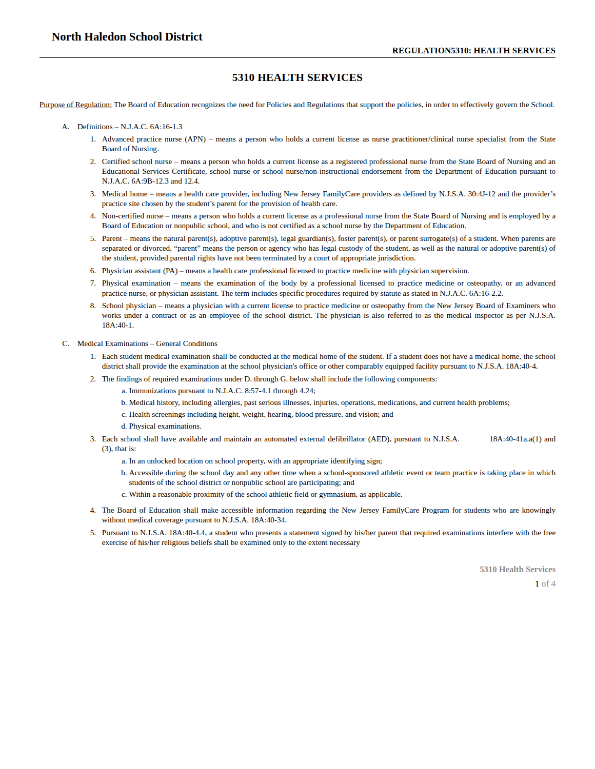North Haledon School District
REGULATION5310: HEALTH SERVICES
5310 HEALTH SERVICES
Purpose of Regulation: The Board of Education recognizes the need for Policies and Regulations that support the policies, in order to effectively govern the School.
Definitions – N.J.A.C. 6A:16-1.3
Advanced practice nurse (APN) – means a person who holds a current license as nurse practitioner/clinical nurse specialist from the State Board of Nursing.
Certified school nurse – means a person who holds a current license as a registered professional nurse from the State Board of Nursing and an Educational Services Certificate, school nurse or school nurse/non-instructional endorsement from the Department of Education pursuant to N.J.A.C. 6A:9B-12.3 and 12.4.
Medical home – means a health care provider, including New Jersey FamilyCare providers as defined by N.J.S.A. 30:4J-12 and the provider’s practice site chosen by the student’s parent for the provision of health care.
Non-certified nurse – means a person who holds a current license as a professional nurse from the State Board of Nursing and is employed by a Board of Education or nonpublic school, and who is not certified as a school nurse by the Department of Education.
Parent – means the natural parent(s), adoptive parent(s), legal guardian(s), foster parent(s), or parent surrogate(s) of a student. When parents are separated or divorced, “parent” means the person or agency who has legal custody of the student, as well as the natural or adoptive parent(s) of the student, provided parental rights have not been terminated by a court of appropriate jurisdiction.
Physician assistant (PA) – means a health care professional licensed to practice medicine with physician supervision.
Physical examination – means the examination of the body by a professional licensed to practice medicine or osteopathy, or an advanced practice nurse, or physician assistant. The term includes specific procedures required by statute as stated in N.J.A.C. 6A:16-2.2.
School physician – means a physician with a current license to practice medicine or osteopathy from the New Jersey Board of Examiners who works under a contract or as an employee of the school district. The physician is also referred to as the medical inspector as per N.J.S.A. 18A:40-1.
Medical Examinations – General Conditions
Each student medical examination shall be conducted at the medical home of the student. If a student does not have a medical home, the school district shall provide the examination at the school physician's office or other comparably equipped facility pursuant to N.J.S.A. 18A:40-4.
The findings of required examinations under D. through G. below shall include the following components:
Immunizations pursuant to N.J.A.C. 8:57-4.1 through 4.24;
Medical history, including allergies, past serious illnesses, injuries, operations, medications, and current health problems;
Health screenings including height, weight, hearing, blood pressure, and vision; and
Physical examinations.
Each school shall have available and maintain an automated external defibrillator (AED), pursuant to N.J.S.A. 18A:40-41a.a(1) and (3), that is:
In an unlocked location on school property, with an appropriate identifying sign;
Accessible during the school day and any other time when a school-sponsored athletic event or team practice is taking place in which students of the school district or nonpublic school are participating; and
Within a reasonable proximity of the school athletic field or gymnasium, as applicable.
The Board of Education shall make accessible information regarding the New Jersey FamilyCare Program for students who are knowingly without medical coverage pursuant to N.J.S.A. 18A:40-34.
Pursuant to N.J.S.A. 18A:40-4.4, a student who presents a statement signed by his/her parent that required examinations interfere with the free exercise of his/her religious beliefs shall be examined only to the extent necessary
5310 Health Services
1 of 4